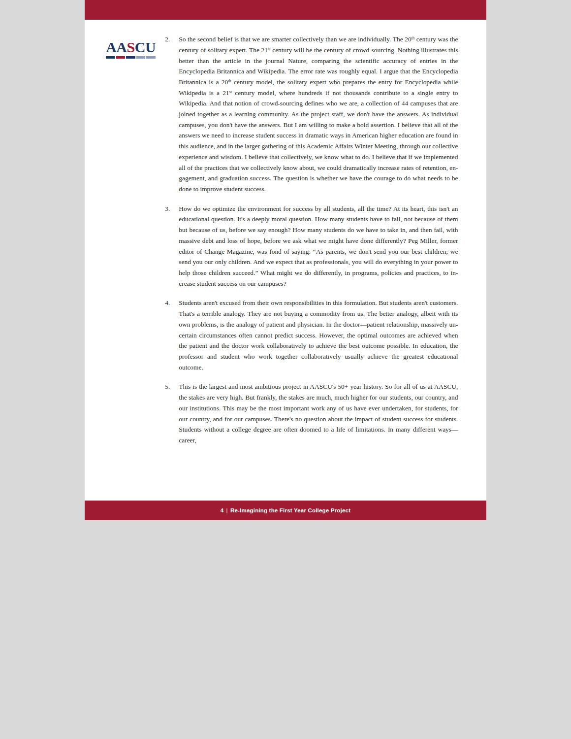AASCU
So the second belief is that we are smarter collectively than we are individually. The 20th century was the century of solitary expert. The 21st century will be the century of crowd-sourcing. Nothing illustrates this better than the article in the journal Nature, comparing the scientific accuracy of entries in the Encyclopedia Britannica and Wikipedia. The error rate was roughly equal. I argue that the Encyclopedia Britannica is a 20th century model, the solitary expert who prepares the entry for Encyclopedia while Wikipedia is a 21st century model, where hundreds if not thousands contribute to a single entry to Wikipedia. And that notion of crowd-sourcing defines who we are, a collection of 44 campuses that are joined together as a learning community. As the project staff, we don't have the answers. As individual campuses, you don't have the answers. But I am willing to make a bold assertion. I believe that all of the answers we need to increase student success in dramatic ways in American higher education are found in this audience, and in the larger gathering of this Academic Affairs Winter Meeting, through our collective experience and wisdom. I believe that collectively, we know what to do. I believe that if we implemented all of the practices that we collectively know about, we could dramatically increase rates of retention, engagement, and graduation success. The question is whether we have the courage to do what needs to be done to improve student success.
How do we optimize the environment for success by all students, all the time? At its heart, this isn't an educational question. It's a deeply moral question. How many students have to fail, not because of them but because of us, before we say enough? How many students do we have to take in, and then fail, with massive debt and loss of hope, before we ask what we might have done differently? Peg Miller, former editor of Change Magazine, was fond of saying: “As parents, we don't send you our best children; we send you our only children. And we expect that as professionals, you will do everything in your power to help those children succeed.” What might we do differently, in programs, policies and practices, to increase student success on our campuses?
Students aren't excused from their own responsibilities in this formulation. But students aren't customers. That's a terrible analogy. They are not buying a commodity from us. The better analogy, albeit with its own problems, is the analogy of patient and physician. In the doctor—patient relationship, massively uncertain circumstances often cannot predict success. However, the optimal outcomes are achieved when the patient and the doctor work collaboratively to achieve the best outcome possible. In education, the professor and student who work together collaboratively usually achieve the greatest educational outcome.
This is the largest and most ambitious project in AASCU's 50+ year history. So for all of us at AASCU, the stakes are very high. But frankly, the stakes are much, much higher for our students, our country, and our institutions. This may be the most important work any of us have ever undertaken, for students, for our country, and for our campuses. There's no question about the impact of student success for students. Students without a college degree are often doomed to a life of limitations. In many different ways—career,
4 | Re-Imagining the First Year College Project